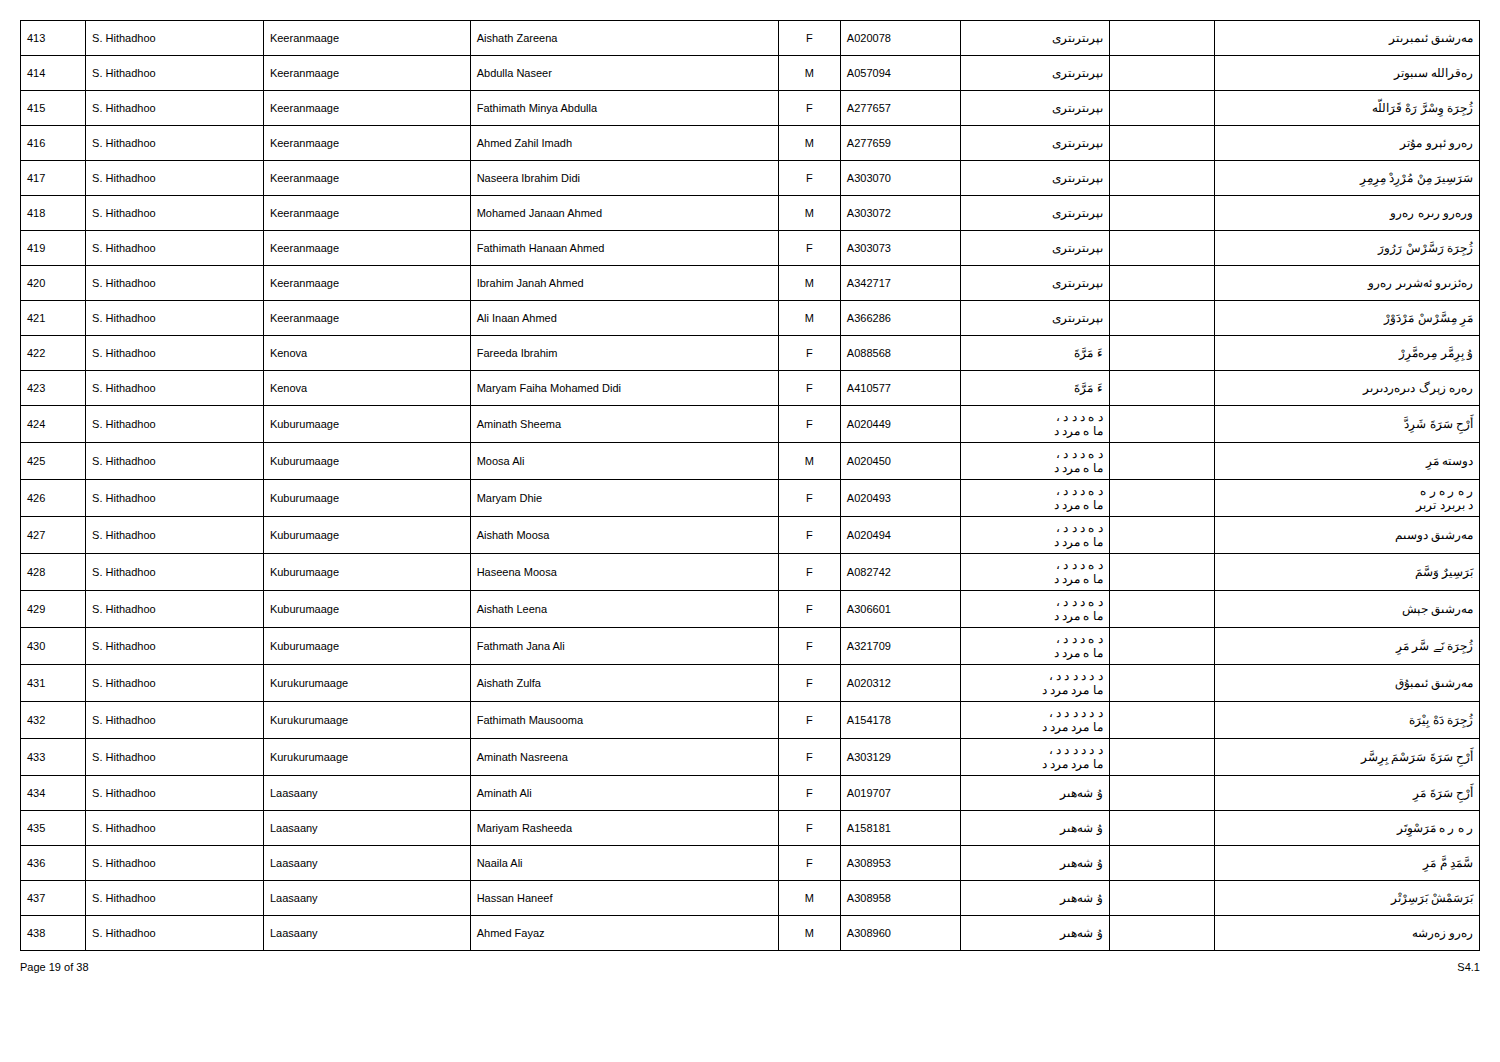| 413 | S. Hithadhoo | Keeranmaage | Aishath Zareena | F | A020078 | ىپرىترىترى | | مەرشىق ئىمبرىتر |
| 414 | S. Hithadhoo | Keeranmaage | Abdulla Naseer | M | A057094 | ىپرىترىترى | | رەقراللە سىبوتر |
| 415 | S. Hithadhoo | Keeranmaage | Fathimath Minya Abdulla | F | A277657 | ىپرىترىترى | | ژُجِرَة وِسْرَّ رَهْ قَرَاللّه |
| 416 | S. Hithadhoo | Keeranmaage | Ahmed Zahil Imadh | M | A277659 | ىپرىترىترى | | رەرو ئېرو مۇتر |
| 417 | S. Hithadhoo | Keeranmaage | Naseera Ibrahim Didi | F | A303070 | ىپرىترىترى | | سَرَسِيرَ مِنْ مُرْرِدْ مِرِمِرِ |
| 418 | S. Hithadhoo | Keeranmaage | Mohamed Janaan Ahmed | M | A303072 | ىپرىترىترى | | ورەرو رىرە رەرو |
| 419 | S. Hithadhoo | Keeranmaage | Fathimath Hanaan Ahmed | F | A303073 | ىپرىترىترى | | ژُجِرَة رَسَّرْسْ رَرُورَ |
| 420 | S. Hithadhoo | Keeranmaage | Ibrahim Janah Ahmed | M | A342717 | ىپرىترىترى | | رەئزىرو ئەشرىر رەرو |
| 421 | S. Hithadhoo | Keeranmaage | Ali Inaan Ahmed | M | A366286 | ىپرىترىترى | | مَرِ مِسَّرْسْ مَرْدَوْرْ |
| 422 | S. Hithadhoo | Kenova | Fareeda Ibrahim | F | A088568 | ءَ مَرَّةَ | | ۇ بِرِمَّر مِرەمَّرِرْ |
| 423 | S. Hithadhoo | Kenova | Maryam Faiha Mohamed Didi | F | A410577 | ءَ مَرَّةَ | | رەرە زېرگ دىرەردىرىر |
| 424 | S. Hithadhoo | Kuburumaage | Aminath Sheema | F | A020449 | د ه د د د ، ما ه مرد د | | أَرْحِ سَرَةَ شَرِدَّ |
| 425 | S. Hithadhoo | Kuburumaage | Moosa Ali | M | A020450 | د ه د د د ، ما ه مرد د | | دوسته مَرِ |
| 426 | S. Hithadhoo | Kuburumaage | Maryam Dhie | F | A020493 | د ه د د د ، ما ه مرد د | | ر ه ر ه ر ه د بربرد تربر |
| 427 | S. Hithadhoo | Kuburumaage | Aishath Moosa | F | A020494 | د ه د د د ، ما ه مرد د | | مەرشىق دوسىم |
| 428 | S. Hithadhoo | Kuburumaage | Haseena Moosa | F | A082742 | د ه د د د ، ما ه مرد د | | بَرَسِيرٌ وَسَّمَ |
| 429 | S. Hithadhoo | Kuburumaage | Aishath Leena | F | A306601 | د ه د د د ، ما ه مرد د | | مەرشىق جېش |
| 430 | S. Hithadhoo | Kuburumaage | Fathmath Jana Ali | F | A321709 | د ه د د د ، ما ه مرد د | | ژُجِرَة نَے سَّر مَرِ |
| 431 | S. Hithadhoo | Kurukurumaage | Aishath Zulfa | F | A020312 | د د د د د د ، ما مرد مرد د | | مەرشىق ئىمبۇق |
| 432 | S. Hithadhoo | Kurukurumaage | Fathimath Mausooma | F | A154178 | د د د د د د ، ما مرد مرد د | | ژُجِرَة دَهْ بِيْرَة |
| 433 | S. Hithadhoo | Kurukurumaage | Aminath Nasreena | F | A303129 | د د د د د د ، ما مرد مرد د | | أَرْحِ سَرَةَ سَرَسْمَ بِرِسَّر |
| 434 | S. Hithadhoo | Laasaany | Aminath Ali | F | A019707 | ۇ شەھىر | | أَرْحِ سَرَةَ مَرِ |
| 435 | S. Hithadhoo | Laasaany | Mariyam Rasheeda | F | A158181 | ۇ شەھىر | | ر ه ر ه مَرَسْوِتَر |
| 436 | S. Hithadhoo | Laasaany | Naaila Ali | F | A308953 | ۇ شەھىر | | سَّمَدِ مَّ مَرِ |
| 437 | S. Hithadhoo | Laasaany | Hassan Haneef | M | A308958 | ۇ شەھىر | | بَرَسَمْشْ بَرَسِرْتْر |
| 438 | S. Hithadhoo | Laasaany | Ahmed Fayaz | M | A308960 | ۇ شەھىر | | رەرو زەرشە |
Page 19 of 38
S4.1